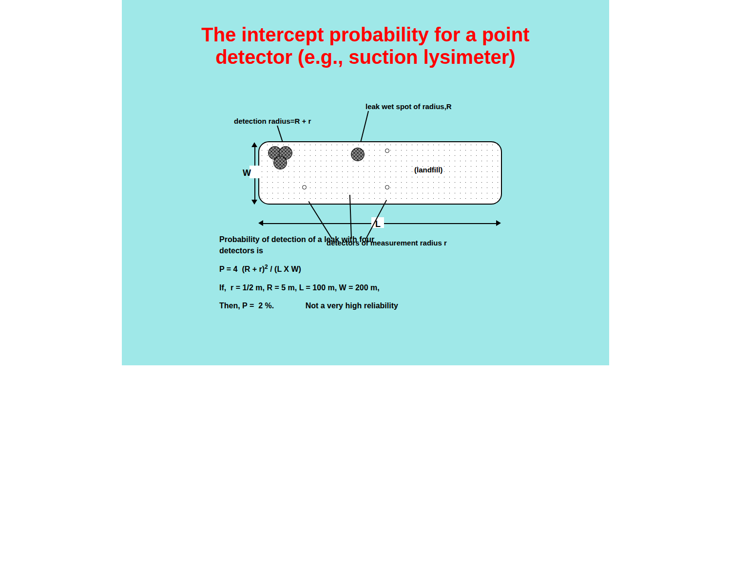The intercept probability for a point
detector (e.g., suction lysimeter)
detection radius=R + r
leak wet spot of radius,R
(landfill)
W
L
detectors of measurement radius r
Probability of detection of a leak with four
detectors is
P = 4 (R + r)2 / (L X W)
If, r = 1/2 m, R = 5 m, L = 100 m, W = 200 m,
Then, P = 2 %. Not a very high reliability